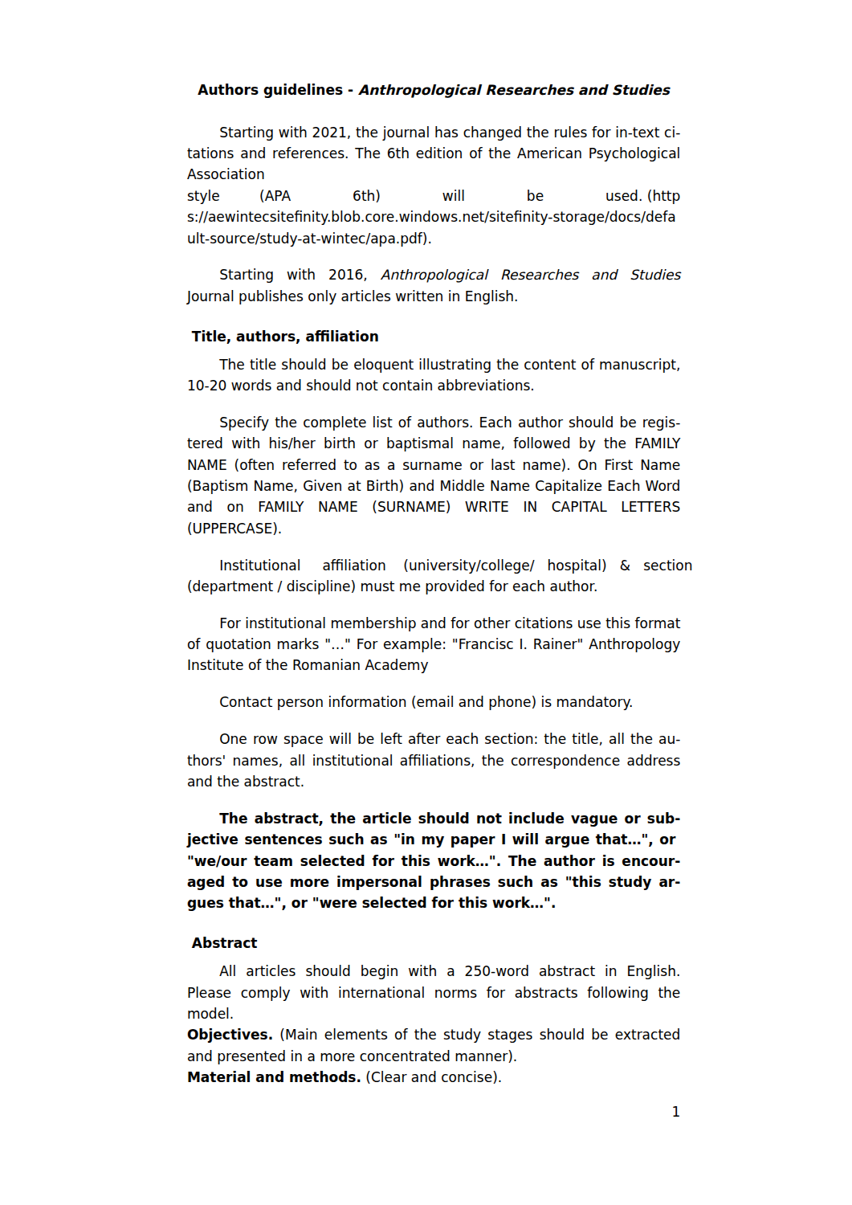Authors guidelines - Anthropological Researches and Studies
Starting with 2021, the journal has changed the rules for in-text citations and references. The 6th edition of the American Psychological Association style (APA 6th) will be used. (https://aewintecsitefinity.blob.core.windows.net/sitefinity-storage/docs/default-source/study-at-wintec/apa.pdf).
Starting with 2016, Anthropological Researches and Studies Journal publishes only articles written in English.
Title, authors, affiliation
The title should be eloquent illustrating the content of manuscript, 10-20 words and should not contain abbreviations.
Specify the complete list of authors. Each author should be registered with his/her birth or baptismal name, followed by the FAMILY NAME (often referred to as a surname or last name). On First Name (Baptism Name, Given at Birth) and Middle Name Capitalize Each Word and on FAMILY NAME (SURNAME) WRITE IN CAPITAL LETTERS (UPPERCASE).
Institutional affiliation (university/college/ hospital) & section (department / discipline) must me provided for each author.
For institutional membership and for other citations use this format of quotation marks "…" For example: "Francisc I. Rainer" Anthropology Institute of the Romanian Academy
Contact person information (email and phone) is mandatory.
One row space will be left after each section: the title, all the authors' names, all institutional affiliations, the correspondence address and the abstract.
The abstract, the article should not include vague or subjective sentences such as "in my paper I will argue that…", or "we/our team selected for this work…". The author is encouraged to use more impersonal phrases such as "this study argues that…", or "were selected for this work…".
Abstract
All articles should begin with a 250-word abstract in English. Please comply with international norms for abstracts following the model.
Objectives. (Main elements of the study stages should be extracted and presented in a more concentrated manner).
Material and methods. (Clear and concise).
1